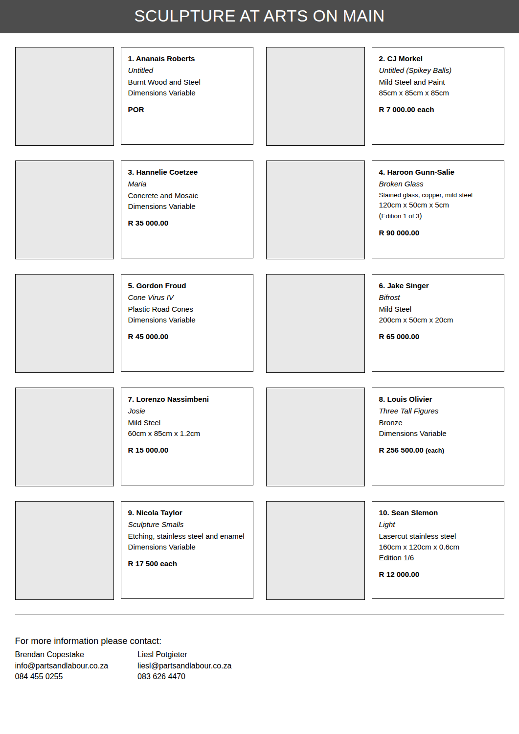SCULPTURE AT ARTS ON MAIN
1. Ananais Roberts
Untitled
Burnt Wood and Steel
Dimensions Variable
POR
2. CJ Morkel
Untitled (Spikey Balls)
Mild Steel and Paint
85cm x 85cm x 85cm
R 7 000.00 each
3. Hannelie Coetzee
Maria
Concrete and Mosaic
Dimensions Variable
R 35 000.00
4. Haroon Gunn-Salie
Broken Glass
Stained glass, copper, mild steel
120cm x 50cm x 5cm
(Edition 1 of 3)
R 90 000.00
5. Gordon Froud
Cone Virus IV
Plastic Road Cones
Dimensions Variable
R 45 000.00
6. Jake Singer
Bifrost
Mild Steel
200cm x 50cm x 20cm
R 65 000.00
7. Lorenzo Nassimbeni
Josie
Mild Steel
60cm x 85cm x 1.2cm
R 15 000.00
8. Louis Olivier
Three Tall Figures
Bronze
Dimensions Variable
R 256 500.00 (each)
9. Nicola Taylor
Sculpture Smalls
Etching, stainless steel and enamel
Dimensions Variable
R 17 500 each
10. Sean Slemon
Light
Lasercut stainless steel
160cm x 120cm x 0.6cm
Edition 1/6
R 12 000.00
For more information please contact:
Brendan Copestake
info@partsandlabour.co.za
084 455 0255
Liesl Potgieter
liesl@partsandlabour.co.za
083 626 4470